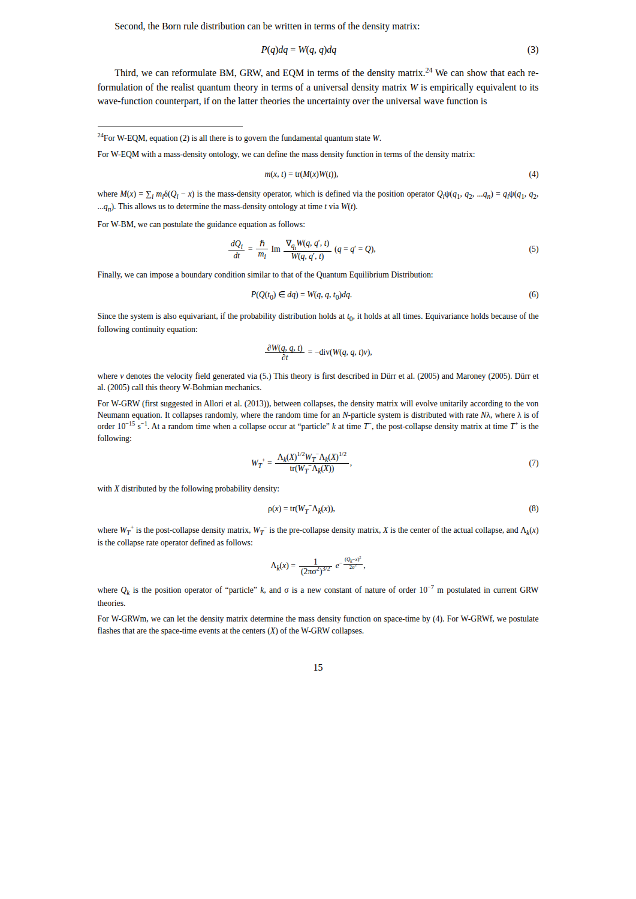Second, the Born rule distribution can be written in terms of the density matrix:
P(q)dq = W(q, q)dq (3)
Third, we can reformulate BM, GRW, and EQM in terms of the density matrix.24 We can show that each reformulation of the realist quantum theory in terms of a universal density matrix W is empirically equivalent to its wave-function counterpart, if on the latter theories the uncertainty over the universal wave function is
24For W-EQM, equation (2) is all there is to govern the fundamental quantum state W.
For W-EQM with a mass-density ontology, we can define the mass density function in terms of the density matrix:
m(x, t) = tr(M(x)W(t)), (4)
where M(x) = ∑i miδ(Qi − x) is the mass-density operator, which is defined via the position operator Qiψ(q1, q2, ...qn) = qiψ(q1, q2, ...qn). This allows us to determine the mass-density ontology at time t via W(t).
For W-BM, we can postulate the guidance equation as follows:
dQi dt = ℏmi Im ∇qiW(q, q′, t) W(q, q′, t) (q = q′ = Q), (5)
Finally, we can impose a boundary condition similar to that of the Quantum Equilibrium Distribution:
P(Q(t0) ∈ dq) = W(q, q, t0)dq. (6)
Since the system is also equivariant, if the probability distribution holds at t0, it holds at all times. Equivariance holds because of the following continuity equation:
∂W(q, q, t)∂t = −div(W(q, q, t)v),
where v denotes the velocity field generated via (5.) This theory is first described in Dürr et al. (2005) and Maroney (2005). Dürr et al. (2005) call this theory W-Bohmian mechanics.
For W-GRW (first suggested in Allori et al. (2013)), between collapses, the density matrix will evolve unitarily according to the von Neumann equation. It collapses randomly, where the random time for an N-particle system is distributed with rate Nλ, where λ is of order 10−15 s−1. At a random time when a collapse occur at “particle” k at time T−, the post-collapse density matrix at time T+ is the following:
WT+ = Λk(X)1/2WT−Λk(X)1/2 tr(WT−Λk(X)) , (7)
with X distributed by the following probability density:
ρ(x) = tr(WT−Λk(x)), (8)
where WT+ is the post-collapse density matrix, WT− is the pre-collapse density matrix, X is the center of the actual collapse, and Λk(x) is the collapse rate operator defined as follows:
Λk(x) = 1(2πσ2)3/2 e−(Qk−x)22σ2,
where Qk is the position operator of “particle” k, and σ is a new constant of nature of order 10−7 m postulated in current GRW theories.
For W-GRWm, we can let the density matrix determine the mass density function on space-time by (4). For W-GRWf, we postulate flashes that are the space-time events at the centers (X) of the W-GRW collapses.
15